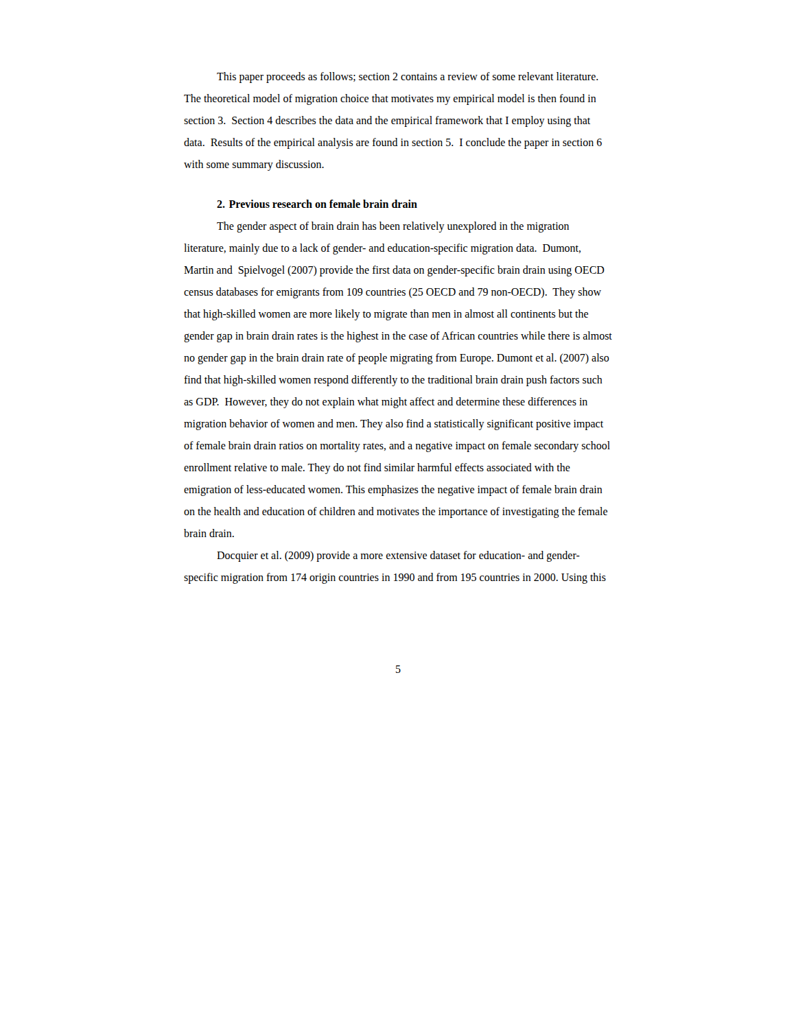This paper proceeds as follows; section 2 contains a review of some relevant literature. The theoretical model of migration choice that motivates my empirical model is then found in section 3. Section 4 describes the data and the empirical framework that I employ using that data. Results of the empirical analysis are found in section 5. I conclude the paper in section 6 with some summary discussion.
2. Previous research on female brain drain
The gender aspect of brain drain has been relatively unexplored in the migration literature, mainly due to a lack of gender- and education-specific migration data. Dumont, Martin and Spielvogel (2007) provide the first data on gender-specific brain drain using OECD census databases for emigrants from 109 countries (25 OECD and 79 non-OECD). They show that high-skilled women are more likely to migrate than men in almost all continents but the gender gap in brain drain rates is the highest in the case of African countries while there is almost no gender gap in the brain drain rate of people migrating from Europe. Dumont et al. (2007) also find that high-skilled women respond differently to the traditional brain drain push factors such as GDP. However, they do not explain what might affect and determine these differences in migration behavior of women and men. They also find a statistically significant positive impact of female brain drain ratios on mortality rates, and a negative impact on female secondary school enrollment relative to male. They do not find similar harmful effects associated with the emigration of less-educated women. This emphasizes the negative impact of female brain drain on the health and education of children and motivates the importance of investigating the female brain drain.
Docquier et al. (2009) provide a more extensive dataset for education- and gender-specific migration from 174 origin countries in 1990 and from 195 countries in 2000. Using this
5